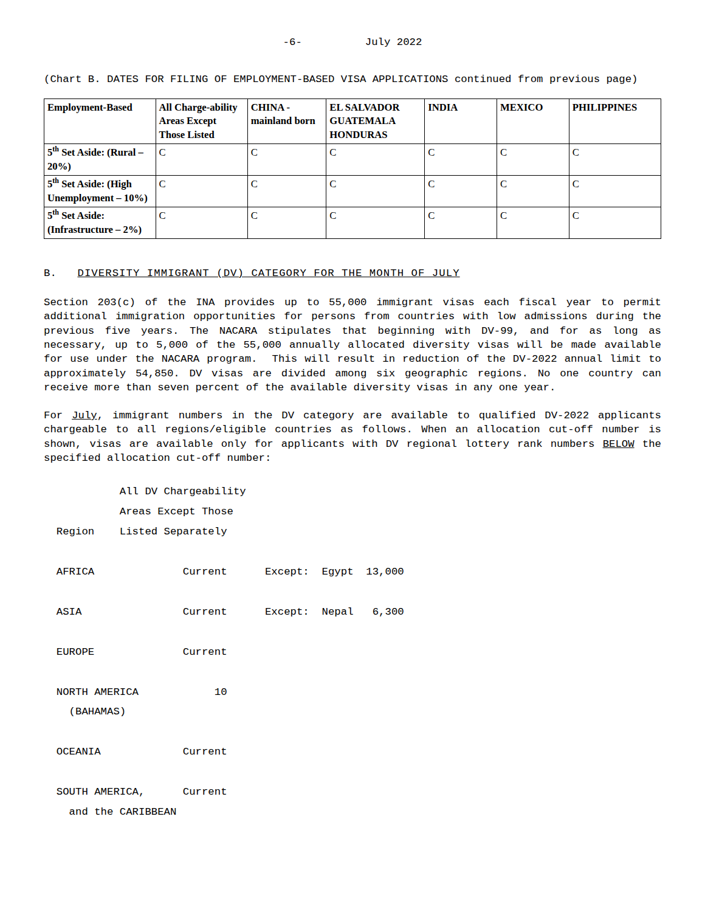-6- July 2022
(Chart B. DATES FOR FILING OF EMPLOYMENT-BASED VISA APPLICATIONS continued from previous page)
| Employment-Based | All Charge-ability Areas Except Those Listed | CHINA - mainland born | EL SALVADOR GUATEMALA HONDURAS | INDIA | MEXICO | PHILIPPINES |
| --- | --- | --- | --- | --- | --- | --- |
| 5 th Set Aside: (Rural – 20%) | C | C | C | C | C | C |
| 5 th Set Aside: (High Unemployment – 10%) | C | C | C | C | C | C |
| 5 th Set Aside: (Infrastructure – 2%) | C | C | C | C | C | C |
B. DIVERSITY IMMIGRANT (DV) CATEGORY FOR THE MONTH OF JULY
Section 203(c) of the INA provides up to 55,000 immigrant visas each fiscal year to permit additional immigration opportunities for persons from countries with low admissions during the previous five years. The NACARA stipulates that beginning with DV-99, and for as long as necessary, up to 5,000 of the 55,000 annually allocated diversity visas will be made available for use under the NACARA program. This will result in reduction of the DV-2022 annual limit to approximately 54,850. DV visas are divided among six geographic regions. No one country can receive more than seven percent of the available diversity visas in any one year.
For July, immigrant numbers in the DV category are available to qualified DV-2022 applicants chargeable to all regions/eligible countries as follows. When an allocation cut-off number is shown, visas are available only for applicants with DV regional lottery rank numbers BELOW the specified allocation cut-off number:
All DV Chargeability Areas Except Those Region Listed Separately AFRICA Current Except: Egypt 13,000 ASIA Current Except: Nepal 6,300 EUROPE Current NORTH AMERICA 10 (BAHAMAS) OCEANIA Current SOUTH AMERICA, Current and the CARIBBEAN